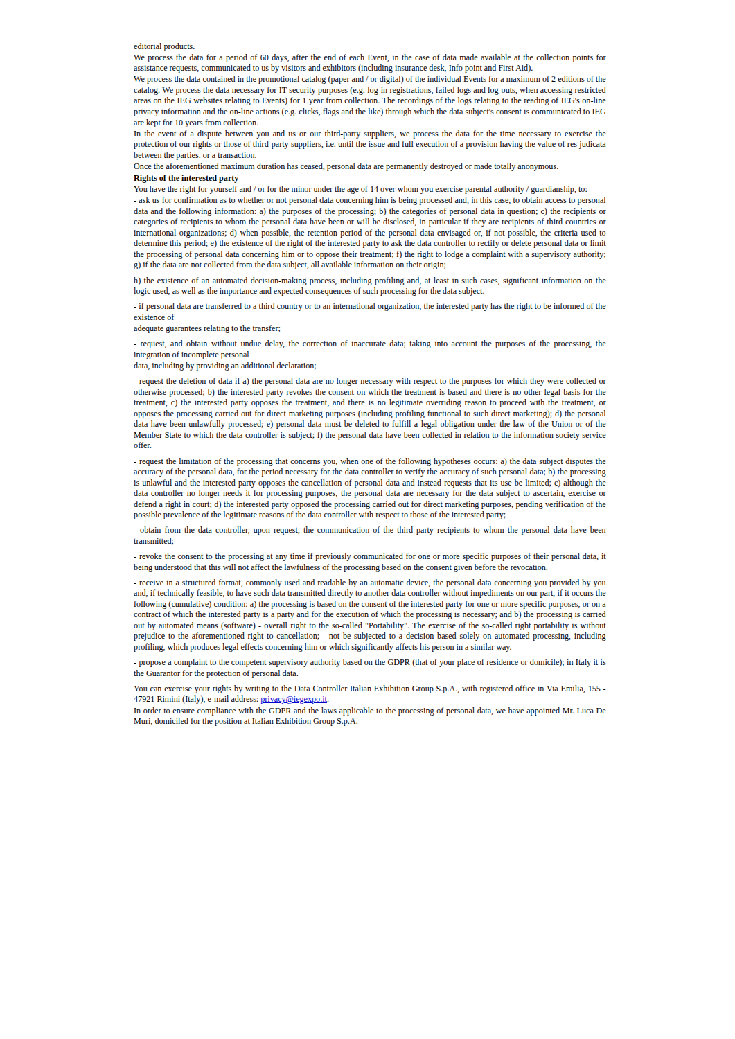editorial products.
We process the data for a period of 60 days, after the end of each Event, in the case of data made available at the collection points for assistance requests, communicated to us by visitors and exhibitors (including insurance desk, Info point and First Aid).
We process the data contained in the promotional catalog (paper and / or digital) of the individual Events for a maximum of 2 editions of the catalog. We process the data necessary for IT security purposes (e.g. log-in registrations, failed logs and log-outs, when accessing restricted areas on the IEG websites relating to Events) for 1 year from collection. The recordings of the logs relating to the reading of IEG's on-line privacy information and the on-line actions (e.g. clicks, flags and the like) through which the data subject's consent is communicated to IEG are kept for 10 years from collection.
In the event of a dispute between you and us or our third-party suppliers, we process the data for the time necessary to exercise the protection of our rights or those of third-party suppliers, i.e. until the issue and full execution of a provision having the value of res judicata between the parties. or a transaction.
Once the aforementioned maximum duration has ceased, personal data are permanently destroyed or made totally anonymous.
Rights of the interested party
You have the right for yourself and / or for the minor under the age of 14 over whom you exercise parental authority / guardianship, to:
- ask us for confirmation as to whether or not personal data concerning him is being processed and, in this case, to obtain access to personal data and the following information: a) the purposes of the processing; b) the categories of personal data in question; c) the recipients or categories of recipients to whom the personal data have been or will be disclosed, in particular if they are recipients of third countries or international organizations; d) when possible, the retention period of the personal data envisaged or, if not possible, the criteria used to determine this period; e) the existence of the right of the interested party to ask the data controller to rectify or delete personal data or limit the processing of personal data concerning him or to oppose their treatment; f) the right to lodge a complaint with a supervisory authority; g) if the data are not collected from the data subject, all available information on their origin;
h) the existence of an automated decision-making process, including profiling and, at least in such cases, significant information on the logic used, as well as the importance and expected consequences of such processing for the data subject.
- if personal data are transferred to a third country or to an international organization, the interested party has the right to be informed of the existence of
adequate guarantees relating to the transfer;
- request, and obtain without undue delay, the correction of inaccurate data; taking into account the purposes of the processing, the integration of incomplete personal
data, including by providing an additional declaration;
- request the deletion of data if a) the personal data are no longer necessary with respect to the purposes for which they were collected or otherwise processed; b) the interested party revokes the consent on which the treatment is based and there is no other legal basis for the treatment, c) the interested party opposes the treatment, and there is no legitimate overriding reason to proceed with the treatment, or opposes the processing carried out for direct marketing purposes (including profiling functional to such direct marketing); d) the personal data have been unlawfully processed; e) personal data must be deleted to fulfill a legal obligation under the law of the Union or of the Member State to which the data controller is subject; f) the personal data have been collected in relation to the information society service offer.
- request the limitation of the processing that concerns you, when one of the following hypotheses occurs: a) the data subject disputes the accuracy of the personal data, for the period necessary for the data controller to verify the accuracy of such personal data; b) the processing is unlawful and the interested party opposes the cancellation of personal data and instead requests that its use be limited; c) although the data controller no longer needs it for processing purposes, the personal data are necessary for the data subject to ascertain, exercise or defend a right in court; d) the interested party opposed the processing carried out for direct marketing purposes, pending verification of the possible prevalence of the legitimate reasons of the data controller with respect to those of the interested party;
- obtain from the data controller, upon request, the communication of the third party recipients to whom the personal data have been transmitted;
- revoke the consent to the processing at any time if previously communicated for one or more specific purposes of their personal data, it being understood that this will not affect the lawfulness of the processing based on the consent given before the revocation.
- receive in a structured format, commonly used and readable by an automatic device, the personal data concerning you provided by you and, if technically feasible, to have such data transmitted directly to another data controller without impediments on our part, if it occurs the following (cumulative) condition: a) the processing is based on the consent of the interested party for one or more specific purposes, or on a contract of which the interested party is a party and for the execution of which the processing is necessary; and b) the processing is carried out by automated means (software) - overall right to the so-called "Portability". The exercise of the so-called right portability is without prejudice to the aforementioned right to cancellation; - not be subjected to a decision based solely on automated processing, including profiling, which produces legal effects concerning him or which significantly affects his person in a similar way.
- propose a complaint to the competent supervisory authority based on the GDPR (that of your place of residence or domicile); in Italy it is the Guarantor for the protection of personal data.
You can exercise your rights by writing to the Data Controller Italian Exhibition Group S.p.A., with registered office in Via Emilia, 155 - 47921 Rimini (Italy), e-mail address: privacy@iegexpo.it.
In order to ensure compliance with the GDPR and the laws applicable to the processing of personal data, we have appointed Mr. Luca De Muri, domiciled for the position at Italian Exhibition Group S.p.A.